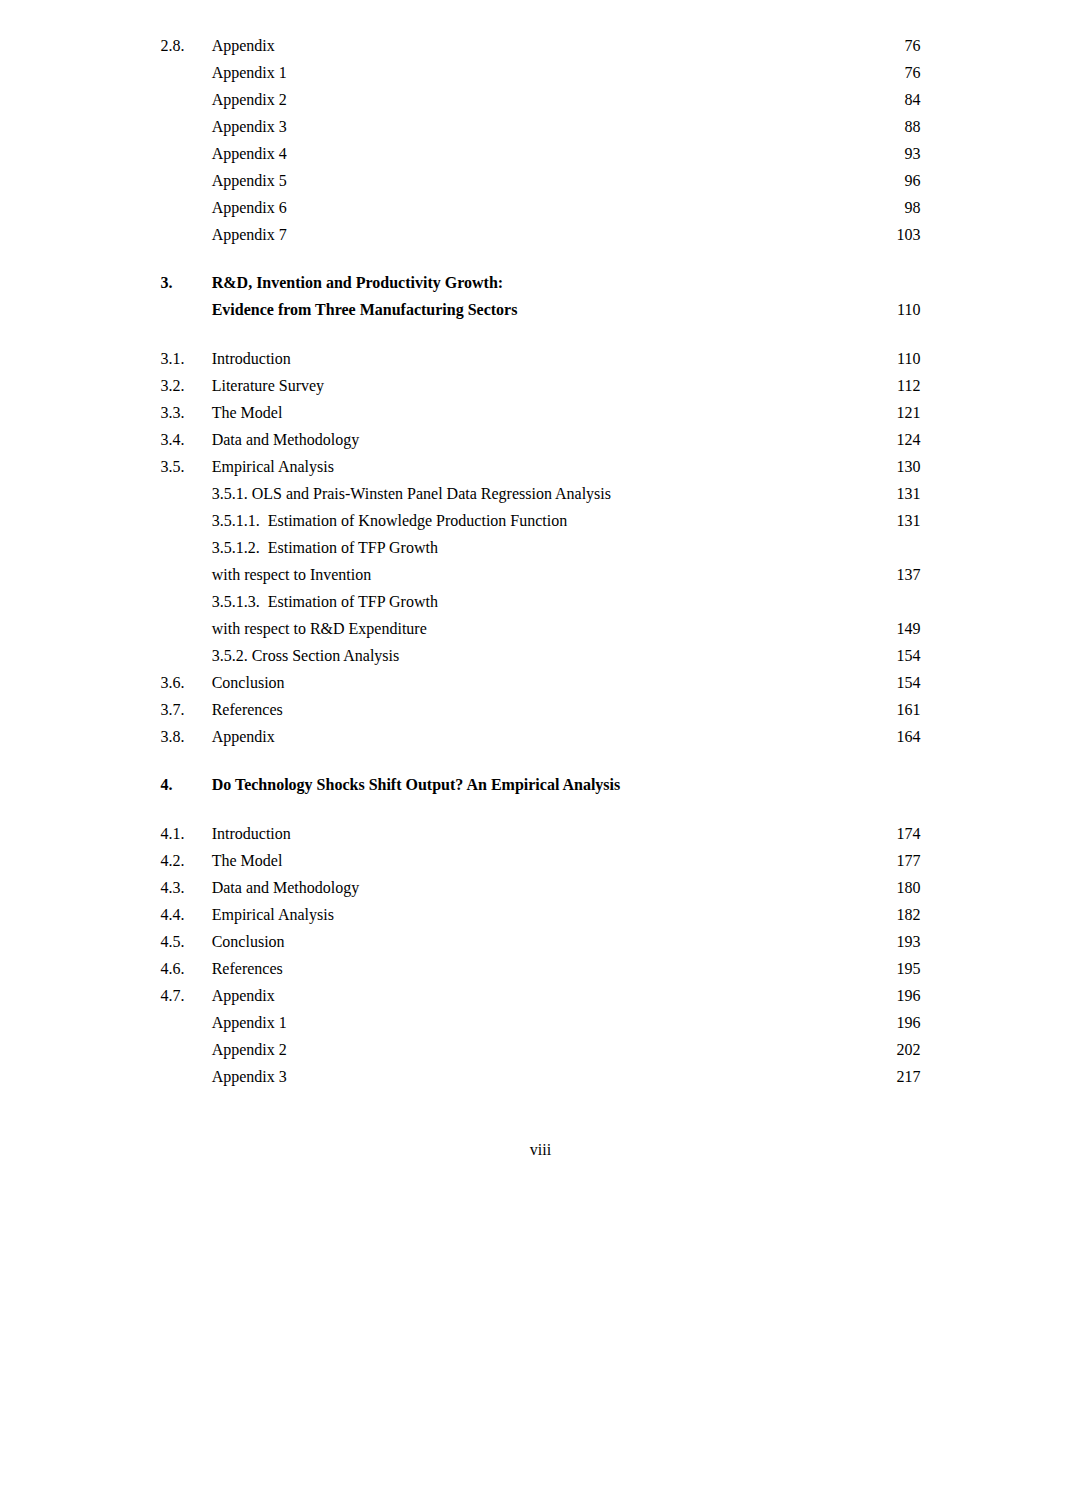| 2.8. | Appendix | 76 |
| | Appendix 1 | 76 |
| | Appendix 2 | 84 |
| | Appendix 3 | 88 |
| | Appendix 4 | 93 |
| | Appendix 5 | 96 |
| | Appendix 6 | 98 |
| | Appendix 7 | 103 |
| 3. | R&D, Invention and Productivity Growth: | |
| | Evidence from Three Manufacturing Sectors | 110 |
| 3.1. | Introduction | 110 |
| 3.2. | Literature Survey | 112 |
| 3.3. | The Model | 121 |
| 3.4. | Data and Methodology | 124 |
| 3.5. | Empirical Analysis | 130 |
| | 3.5.1. OLS and Prais-Winsten Panel Data Regression Analysis | 131 |
| | 3.5.1.1. Estimation of Knowledge Production Function | 131 |
| | 3.5.1.2. Estimation of TFP Growth | |
| | with respect to Invention | 137 |
| | 3.5.1.3. Estimation of TFP Growth | |
| | with respect to R&D Expenditure | 149 |
| | 3.5.2. Cross Section Analysis | 154 |
| 3.6. | Conclusion | 154 |
| 3.7. | References | 161 |
| 3.8. | Appendix | 164 |
| 4. | Do Technology Shocks Shift Output? An Empirical Analysis | |
| 4.1. | Introduction | 174 |
| 4.2. | The Model | 177 |
| 4.3. | Data and Methodology | 180 |
| 4.4. | Empirical Analysis | 182 |
| 4.5. | Conclusion | 193 |
| 4.6. | References | 195 |
| 4.7. | Appendix | 196 |
| | Appendix 1 | 196 |
| | Appendix 2 | 202 |
| | Appendix 3 | 217 |
viii